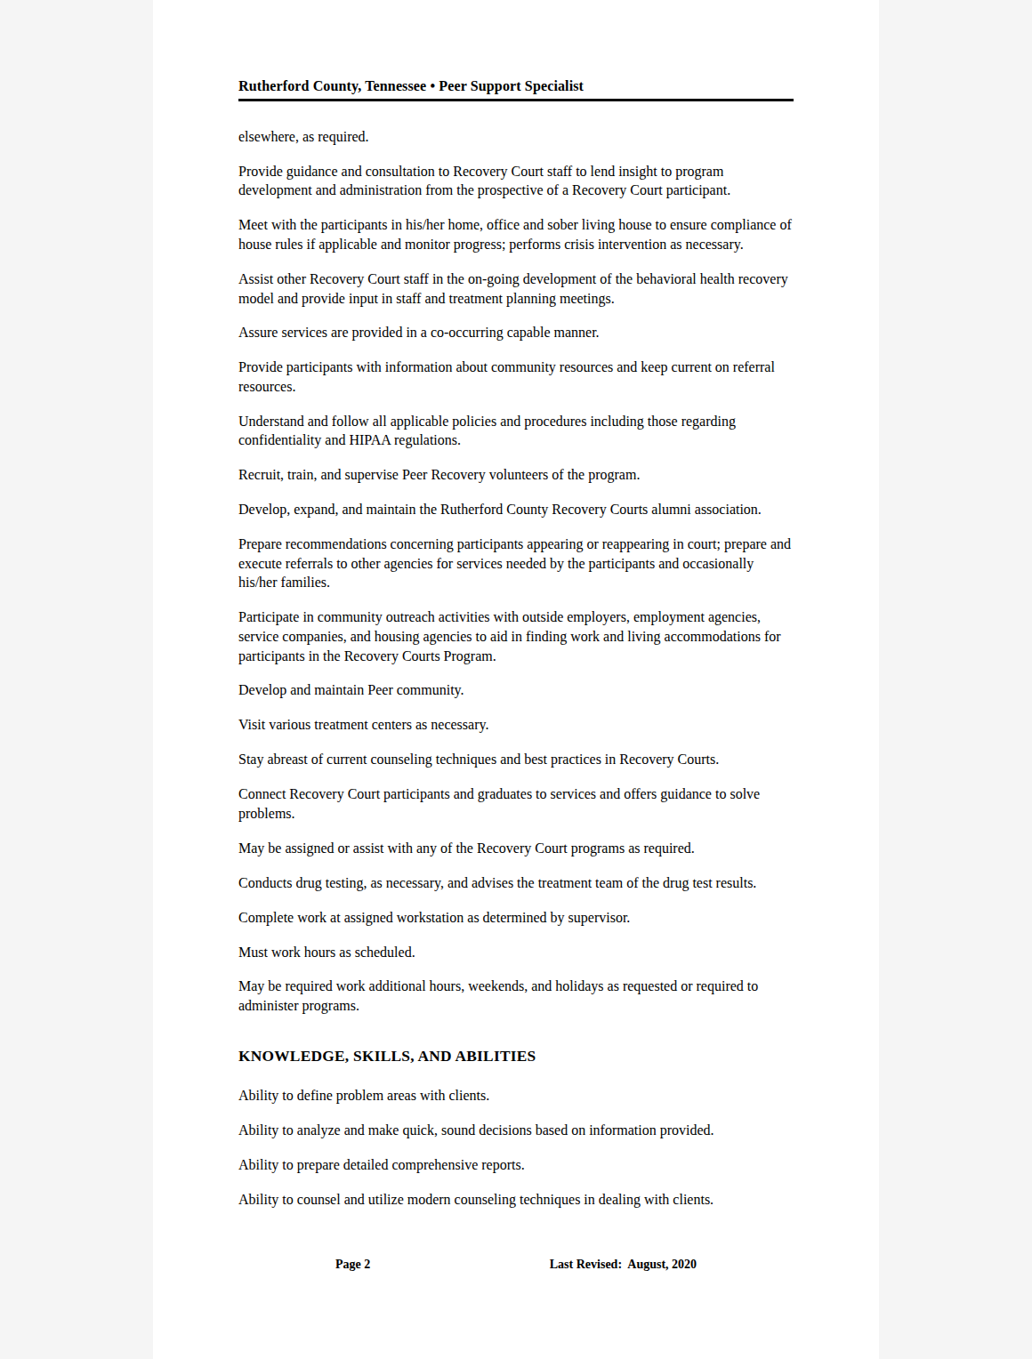Rutherford County, Tennessee • Peer Support Specialist
elsewhere, as required.
Provide guidance and consultation to Recovery Court staff to lend insight to program development and administration from the prospective of a Recovery Court participant.
Meet with the participants in his/her home, office and sober living house to ensure compliance of house rules if applicable and monitor progress; performs crisis intervention as necessary.
Assist other Recovery Court staff in the on-going development of the behavioral health recovery model and provide input in staff and treatment planning meetings.
Assure services are provided in a co-occurring capable manner.
Provide participants with information about community resources and keep current on referral resources.
Understand and follow all applicable policies and procedures including those regarding confidentiality and HIPAA regulations.
Recruit, train, and supervise Peer Recovery volunteers of the program.
Develop, expand, and maintain the Rutherford County Recovery Courts alumni association.
Prepare recommendations concerning participants appearing or reappearing in court; prepare and execute referrals to other agencies for services needed by the participants and occasionally his/her families.
Participate in community outreach activities with outside employers, employment agencies, service companies, and housing agencies to aid in finding work and living accommodations for participants in the Recovery Courts Program.
Develop and maintain Peer community.
Visit various treatment centers as necessary.
Stay abreast of current counseling techniques and best practices in Recovery Courts.
Connect Recovery Court participants and graduates to services and offers guidance to solve problems.
May be assigned or assist with any of the Recovery Court programs as required.
Conducts drug testing, as necessary, and advises the treatment team of the drug test results.
Complete work at assigned workstation as determined by supervisor.
Must work hours as scheduled.
May be required work additional hours, weekends, and holidays as requested or required to administer programs.
KNOWLEDGE, SKILLS, AND ABILITIES
Ability to define problem areas with clients.
Ability to analyze and make quick, sound decisions based on information provided.
Ability to prepare detailed comprehensive reports.
Ability to counsel and utilize modern counseling techniques in dealing with clients.
Page 2 Last Revised: August, 2020